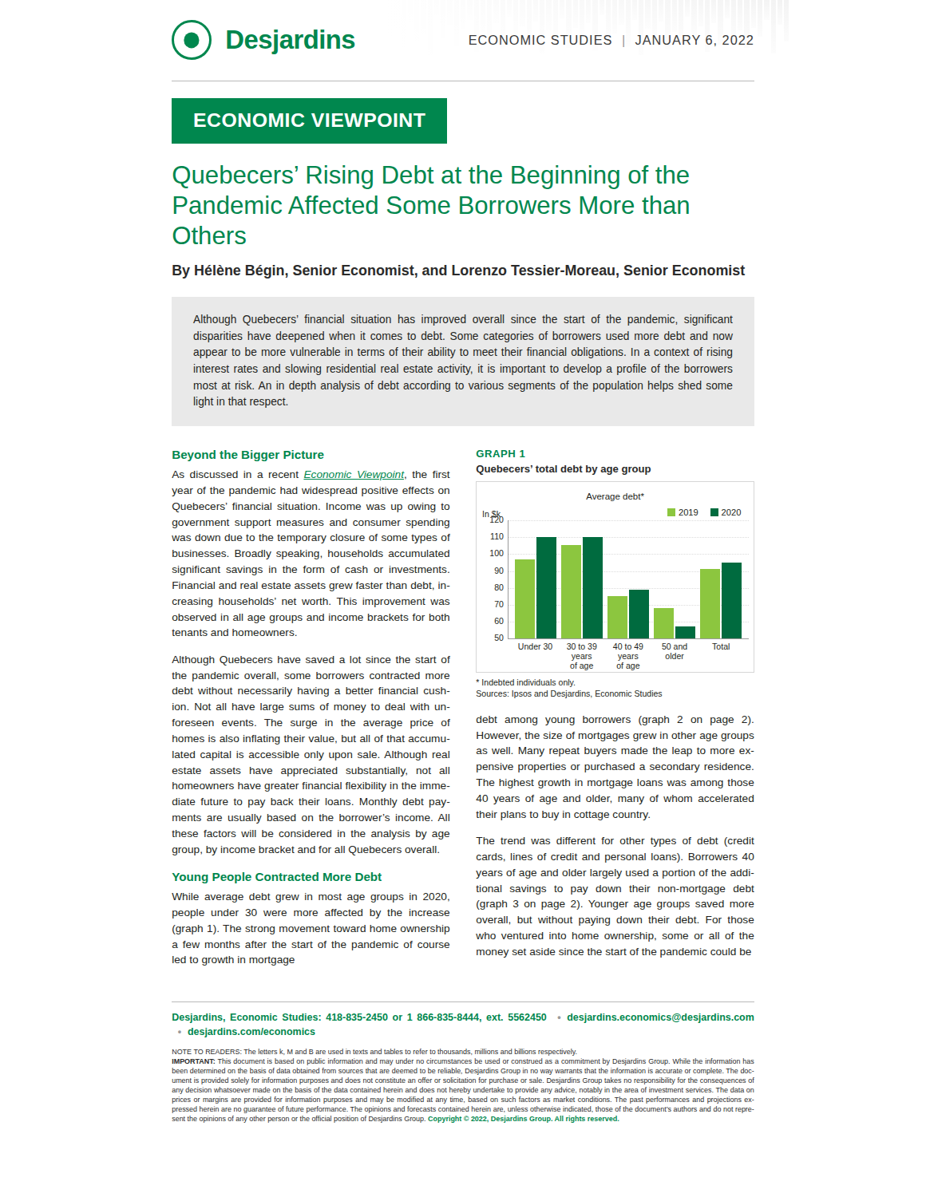Desjardins
ECONOMIC STUDIES|JANUARY 6, 2022
ECONOMIC VIEWPOINT
Quebecers’ Rising Debt at the Beginning of the Pandemic Affected Some Borrowers More than Others
By Hélène Bégin, Senior Economist, and Lorenzo Tessier-Moreau, Senior Economist
Although Quebecers’ financial situation has improved overall since the start of the pandemic, significant disparities have deepened when it comes to debt. Some categories of borrowers used more debt and now appear to be more vulnerable in terms of their ability to meet their financial obligations. In a context of rising interest rates and slowing residential real estate activity, it is important to develop a profile of the borrowers most at risk. An in depth analysis of debt according to various segments of the population helps shed some light in that respect.
Beyond the Bigger Picture
As discussed in a recent Economic Viewpoint, the first year of the pandemic had widespread positive effects on Quebecers’ financial situation. Income was up owing to government support measures and consumer spending was down due to the temporary closure of some types of businesses. Broadly speaking, households accumulated significant savings in the form of cash or investments. Financial and real estate assets grew faster than debt, increasing households’ net worth. This improvement was observed in all age groups and income brackets for both tenants and homeowners.
Although Quebecers have saved a lot since the start of the pandemic overall, some borrowers contracted more debt without necessarily having a better financial cushion. Not all have large sums of money to deal with unforeseen events. The surge in the average price of homes is also inflating their value, but all of that accumulated capital is accessible only upon sale. Although real estate assets have appreciated substantially, not all homeowners have greater financial flexibility in the immediate future to pay back their loans. Monthly debt payments are usually based on the borrower’s income. All these factors will be considered in the analysis by age group, by income bracket and for all Quebecers overall.
Young People Contracted More Debt
While average debt grew in most age groups in 2020, people under 30 were more affected by the increase (graph 1). The strong movement toward home ownership a few months after the start of the pandemic of course led to growth in mortgage
GRAPH 1
Quebecers’ total debt by age group
Average debt*
2019 2020
In $k
120 110 100 90 80 70 60 50
Under 30
30 to 39 years
of age
40 to 49 years
of age
50 and older
Total
* Indebted individuals only.
Sources: Ipsos and Desjardins, Economic Studies
debt among young borrowers (graph 2 on page 2). However, the size of mortgages grew in other age groups as well. Many repeat buyers made the leap to more expensive properties or purchased a secondary residence. The highest growth in mortgage loans was among those 40 years of age and older, many of whom accelerated their plans to buy in cottage country.
The trend was different for other types of debt (credit cards, lines of credit and personal loans). Borrowers 40 years of age and older largely used a portion of the additional savings to pay down their non-mortgage debt (graph 3 on page 2). Younger age groups saved more overall, but without paying down their debt. For those who ventured into home ownership, some or all of the money set aside since the start of the pandemic could be
Desjardins, Economic Studies: 418-835-2450 or 1 866-835-8444, ext. 5562450 •desjardins.economics@desjardins.com •desjardins.com/economics
NOTE TO READERS: The letters k, M and B are used in texts and tables to refer to thousands, millions and billions respectively.
IMPORTANT: This document is based on public information and may under no circumstances be used or construed as a commitment by Desjardins Group. While the information has been determined on the basis of data obtained from sources that are deemed to be reliable, Desjardins Group in no way warrants that the information is accurate or complete. The document is provided solely for information purposes and does not constitute an offer or solicitation for purchase or sale. Desjardins Group takes no responsibility for the consequences of any decision whatsoever made on the basis of the data contained herein and does not hereby undertake to provide any advice, notably in the area of investment services. The data on prices or margins are provided for information purposes and may be modified at any time, based on such factors as market conditions. The past performances and projections expressed herein are no guarantee of future performance. The opinions and forecasts contained herein are, unless otherwise indicated, those of the document’s authors and do not represent the opinions of any other person or the official position of Desjardins Group. Copyright © 2022, Desjardins Group. All rights reserved.